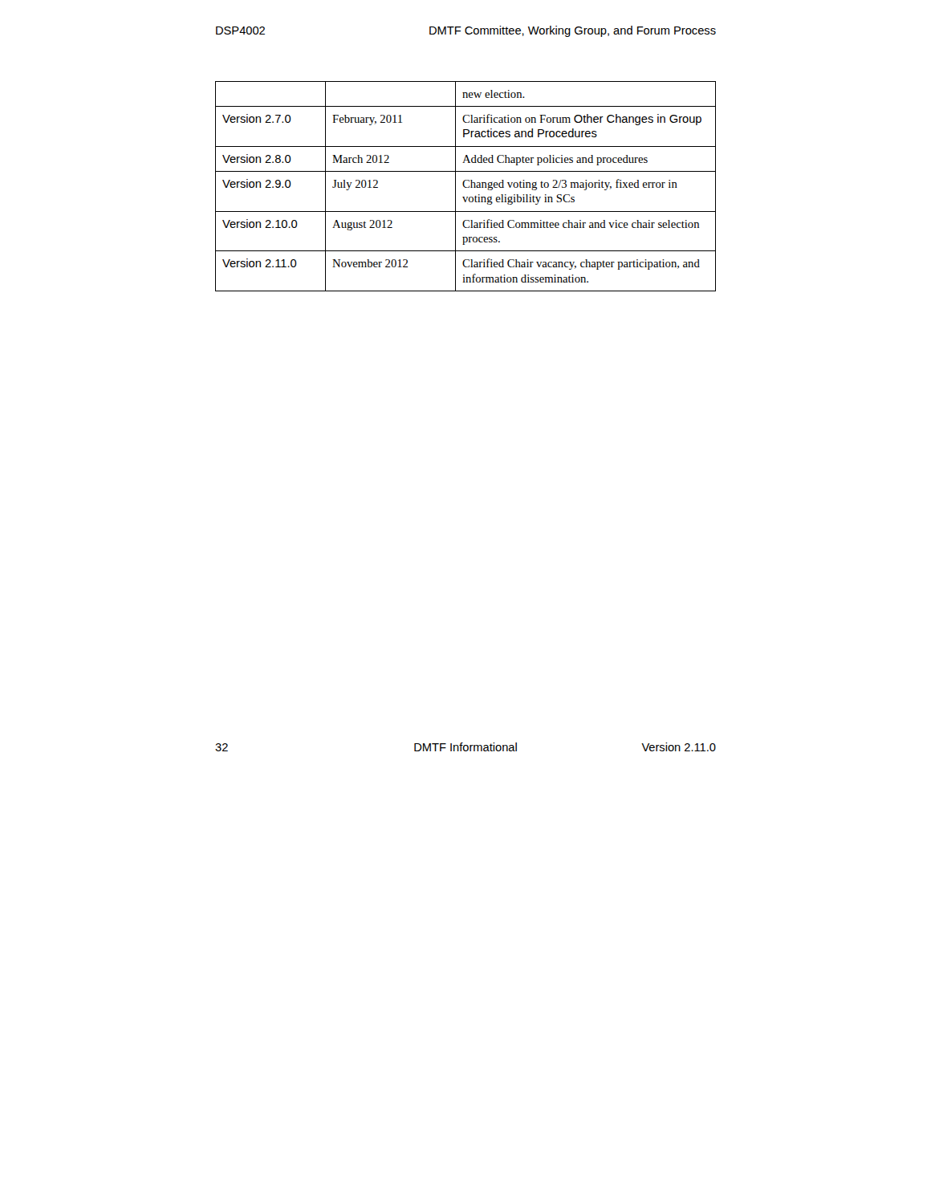DSP4002
DMTF Committee, Working Group, and Forum Process
| | | new election. |
| Version 2.7.0 | February, 2011 | Clarification on Forum Other Changes in Group Practices and Procedures |
| Version 2.8.0 | March 2012 | Added Chapter policies and procedures |
| Version 2.9.0 | July 2012 | Changed voting to 2/3 majority, fixed error in voting eligibility in SCs |
| Version 2.10.0 | August 2012 | Clarified Committee chair and vice chair selection process. |
| Version 2.11.0 | November 2012 | Clarified Chair vacancy, chapter participation, and information dissemination. |
32
DMTF Informational
Version 2.11.0